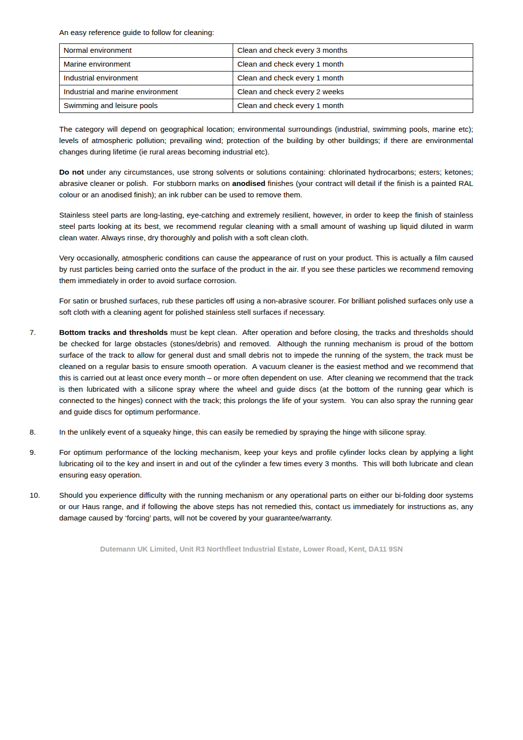An easy reference guide to follow for cleaning:
| Normal environment | Clean and check every 3 months |
| Marine environment | Clean and check every 1 month |
| Industrial environment | Clean and check every 1 month |
| Industrial and marine environment | Clean and check every 2 weeks |
| Swimming and leisure pools | Clean and check every 1 month |
The category will depend on geographical location; environmental surroundings (industrial, swimming pools, marine etc); levels of atmospheric pollution; prevailing wind; protection of the building by other buildings; if there are environmental changes during lifetime (ie rural areas becoming industrial etc).
Do not under any circumstances, use strong solvents or solutions containing: chlorinated hydrocarbons; esters; ketones; abrasive cleaner or polish. For stubborn marks on anodised finishes (your contract will detail if the finish is a painted RAL colour or an anodised finish); an ink rubber can be used to remove them.
Stainless steel parts are long-lasting, eye-catching and extremely resilient, however, in order to keep the finish of stainless steel parts looking at its best, we recommend regular cleaning with a small amount of washing up liquid diluted in warm clean water. Always rinse, dry thoroughly and polish with a soft clean cloth.
Very occasionally, atmospheric conditions can cause the appearance of rust on your product. This is actually a film caused by rust particles being carried onto the surface of the product in the air. If you see these particles we recommend removing them immediately in order to avoid surface corrosion.
For satin or brushed surfaces, rub these particles off using a non-abrasive scourer. For brilliant polished surfaces only use a soft cloth with a cleaning agent for polished stainless stell surfaces if necessary.
7.
Bottom tracks and thresholds must be kept clean. After operation and before closing, the tracks and thresholds should be checked for large obstacles (stones/debris) and removed. Although the running mechanism is proud of the bottom surface of the track to allow for general dust and small debris not to impede the running of the system, the track must be cleaned on a regular basis to ensure smooth operation. A vacuum cleaner is the easiest method and we recommend that this is carried out at least once every month – or more often dependent on use. After cleaning we recommend that the track is then lubricated with a silicone spray where the wheel and guide discs (at the bottom of the running gear which is connected to the hinges) connect with the track; this prolongs the life of your system. You can also spray the running gear and guide discs for optimum performance.
8.
In the unlikely event of a squeaky hinge, this can easily be remedied by spraying the hinge with silicone spray.
9.
For optimum performance of the locking mechanism, keep your keys and profile cylinder locks clean by applying a light lubricating oil to the key and insert in and out of the cylinder a few times every 3 months. This will both lubricate and clean ensuring easy operation.
10.
Should you experience difficulty with the running mechanism or any operational parts on either our bi-folding door systems or our Haus range, and if following the above steps has not remedied this, contact us immediately for instructions as, any damage caused by ‘forcing’ parts, will not be covered by your guarantee/warranty.
Dutemann UK Limited, Unit R3 Northfleet Industrial Estate, Lower Road, Kent, DA11 9SN